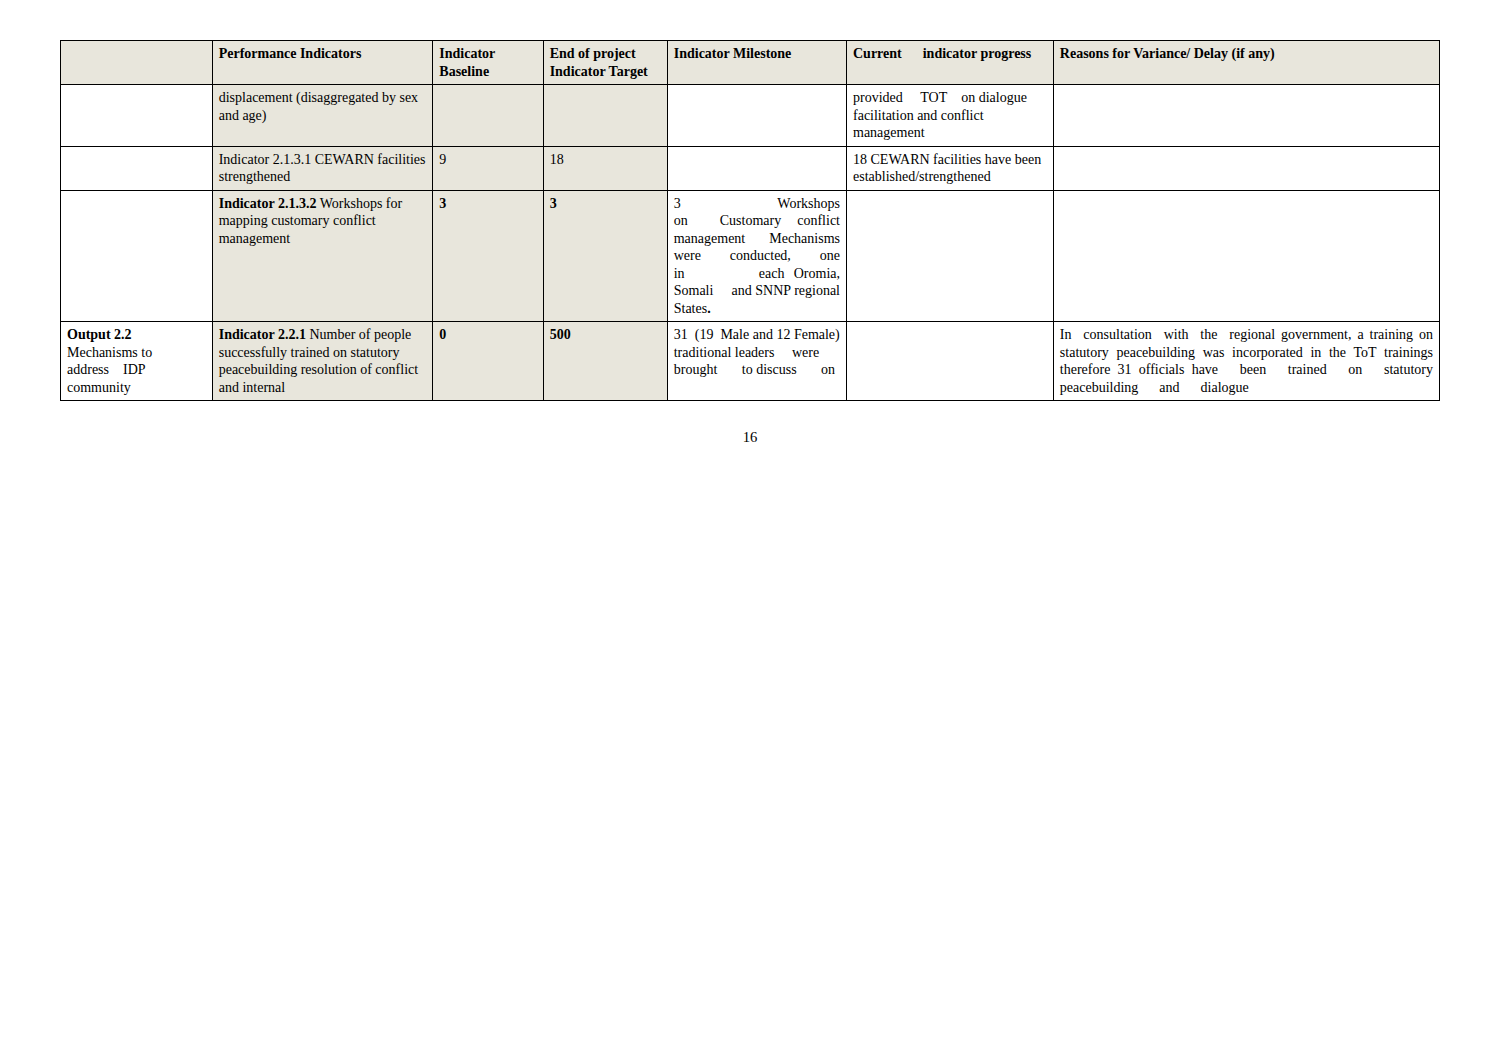| | Performance Indicators | Indicator Baseline | End of project Indicator Target | Indicator Milestone | Current indicator progress | Reasons for Variance/ Delay (if any) |
| --- | --- | --- | --- | --- | --- | --- |
| | displacement (disaggregated by sex and age) | | | | provided TOT on dialogue facilitation and conflict management | |
| | Indicator 2.1.3.1 CEWARN facilities strengthened | 9 | 18 | | 18 CEWARN facilities have been established/strengthened | |
| | Indicator 2.1.3.2 Workshops for mapping customary conflict management | 3 | 3 | 3 Workshops on Customary conflict management Mechanisms were conducted, one in each Oromia, Somali and SNNP regional States . | | |
| Output 2.2 Mechanisms to address IDP community | Indicator 2.2.1 Number of people successfully trained on statutory peacebuilding resolution of conflict and internal | 0 | 500 | 31 (19 Male and 12 Female) traditional leaders were brought to discuss on | | In consultation with the regional government, a training on statutory peacebuilding was incorporated in the ToT trainings therefore 31 officials have been trained on statutory peacebuilding and dialogue |
16